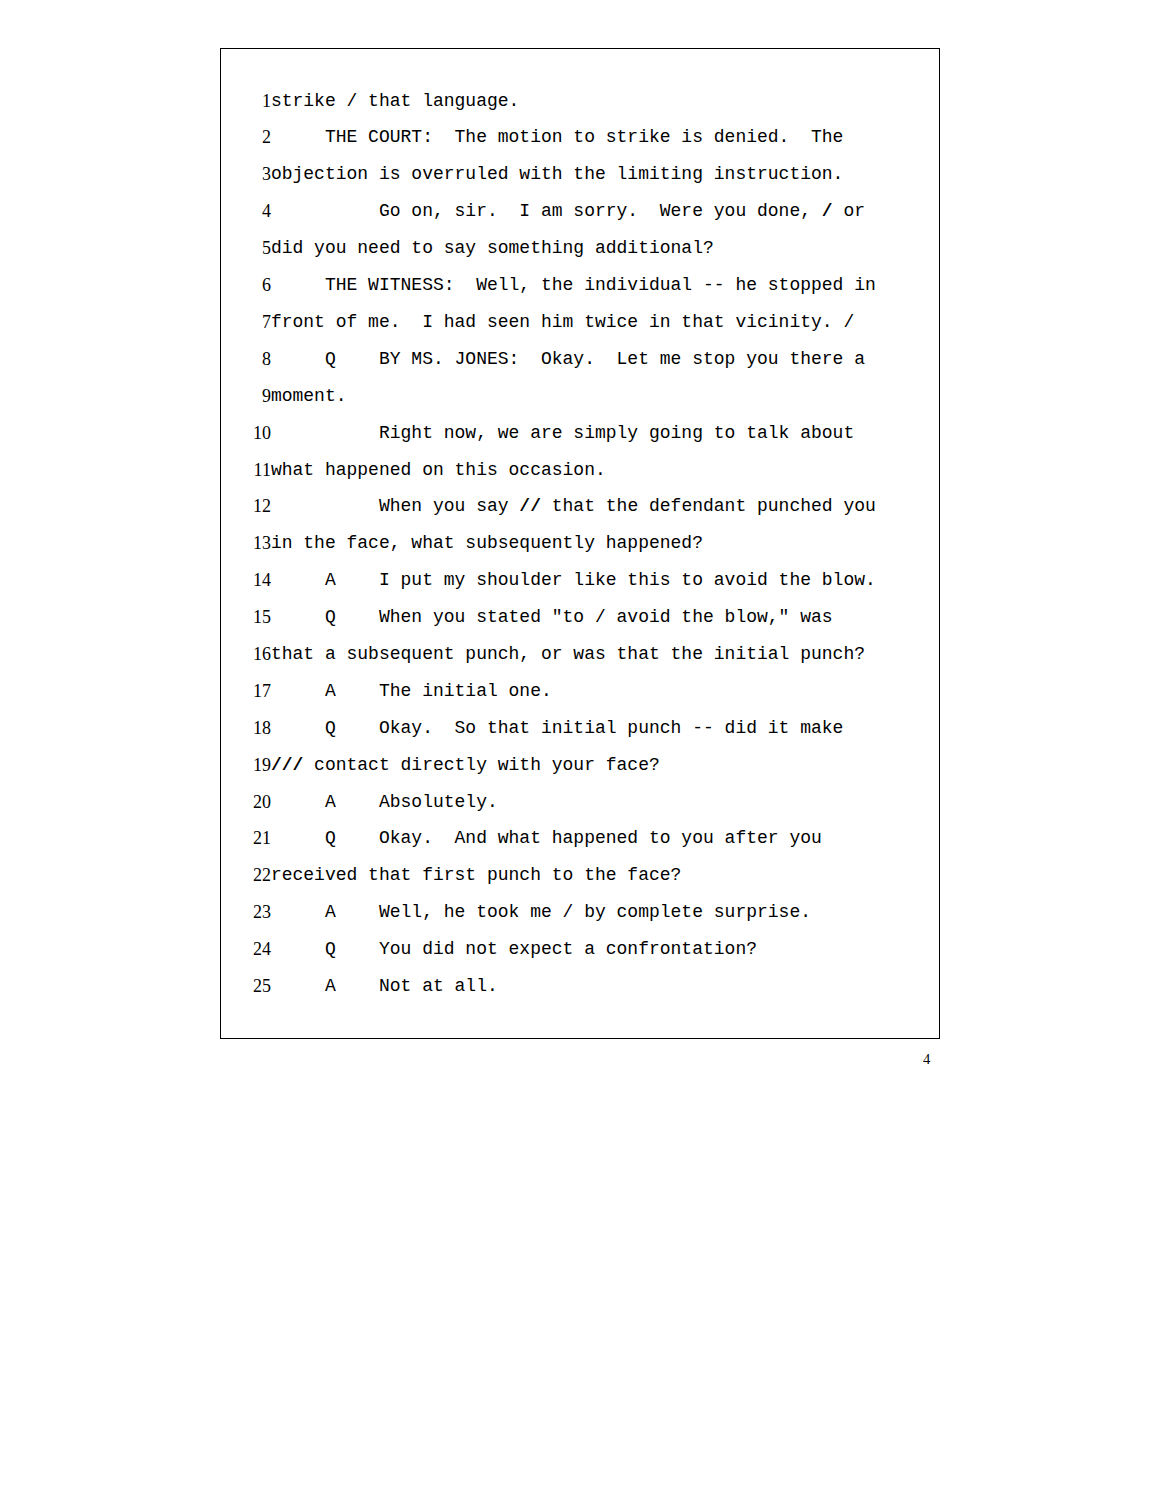| 1 | strike / that language. |
| 2 | THE COURT: The motion to strike is denied. The |
| 3 | objection is overruled with the limiting instruction. |
| 4 | Go on, sir. I am sorry. Were you done, / or |
| 5 | did you need to say something additional? |
| 6 | THE WITNESS: Well, the individual -- he stopped in |
| 7 | front of me. I had seen him twice in that vicinity. / |
| 8 | Q BY MS. JONES: Okay. Let me stop you there a |
| 9 | moment. |
| 10 | Right now, we are simply going to talk about |
| 11 | what happened on this occasion. |
| 12 | When you say // that the defendant punched you |
| 13 | in the face, what subsequently happened? |
| 14 | A I put my shoulder like this to avoid the blow. |
| 15 | Q When you stated "to / avoid the blow," was |
| 16 | that a subsequent punch, or was that the initial punch? |
| 17 | A The initial one. |
| 18 | Q Okay. So that initial punch -- did it make |
| 19 | /// contact directly with your face? |
| 20 | A Absolutely. |
| 21 | Q Okay. And what happened to you after you |
| 22 | received that first punch to the face? |
| 23 | A Well, he took me / by complete surprise. |
| 24 | Q You did not expect a confrontation? |
| 25 | A Not at all. |
4